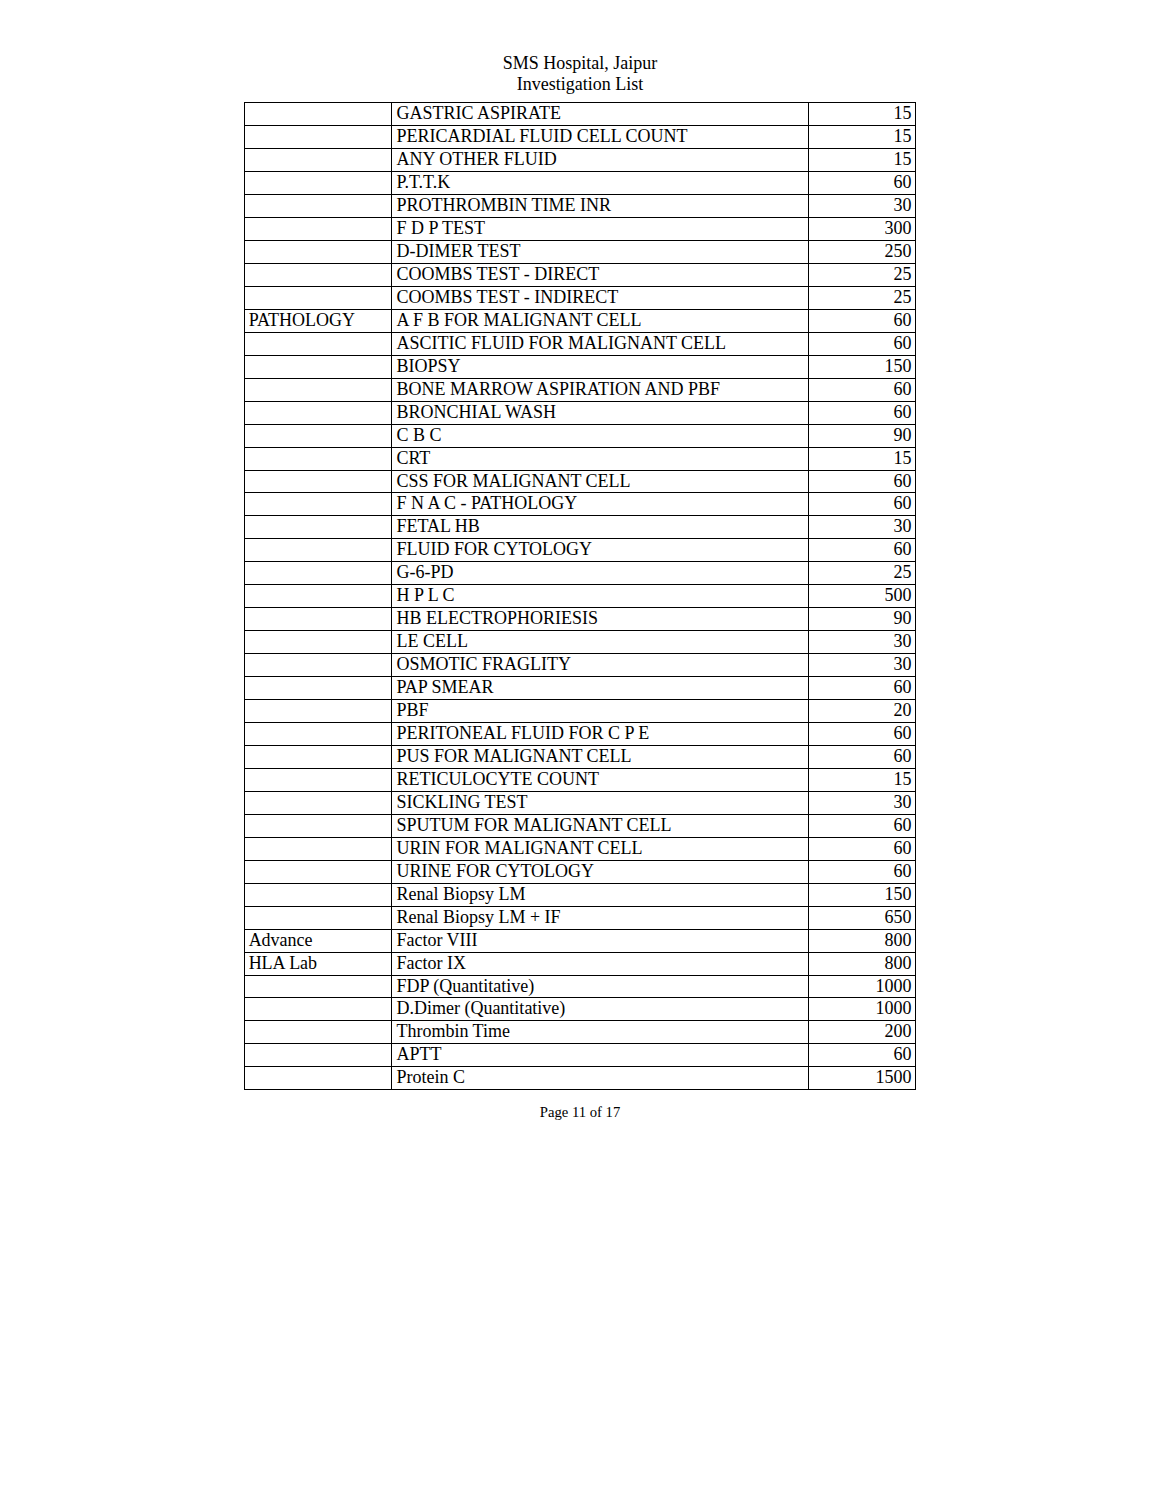SMS Hospital, Jaipur
Investigation List
| | GASTRIC ASPIRATE | 15 |
| | PERICARDIAL FLUID CELL COUNT | 15 |
| | ANY OTHER FLUID | 15 |
| | P.T.T.K | 60 |
| | PROTHROMBIN TIME INR | 30 |
| | F D P TEST | 300 |
| | D-DIMER TEST | 250 |
| | COOMBS TEST - DIRECT | 25 |
| | COOMBS TEST - INDIRECT | 25 |
| PATHOLOGY | A F B FOR MALIGNANT CELL | 60 |
| | ASCITIC FLUID FOR MALIGNANT CELL | 60 |
| | BIOPSY | 150 |
| | BONE MARROW ASPIRATION AND PBF | 60 |
| | BRONCHIAL WASH | 60 |
| | C B C | 90 |
| | CRT | 15 |
| | CSS FOR MALIGNANT CELL | 60 |
| | F N A C - PATHOLOGY | 60 |
| | FETAL HB | 30 |
| | FLUID FOR CYTOLOGY | 60 |
| | G-6-PD | 25 |
| | H P L C | 500 |
| | HB ELECTROPHORIESIS | 90 |
| | LE CELL | 30 |
| | OSMOTIC FRAGLITY | 30 |
| | PAP SMEAR | 60 |
| | PBF | 20 |
| | PERITONEAL FLUID FOR C P E | 60 |
| | PUS FOR MALIGNANT CELL | 60 |
| | RETICULOCYTE COUNT | 15 |
| | SICKLING TEST | 30 |
| | SPUTUM FOR MALIGNANT CELL | 60 |
| | URIN FOR MALIGNANT CELL | 60 |
| | URINE FOR CYTOLOGY | 60 |
| | Renal Biopsy LM | 150 |
| | Renal Biopsy LM + IF | 650 |
| Advance | Factor VIII | 800 |
| HLA Lab | Factor IX | 800 |
| | FDP (Quantitative) | 1000 |
| | D.Dimer (Quantitative) | 1000 |
| | Thrombin Time | 200 |
| | APTT | 60 |
| | Protein C | 1500 |
Page 11 of 17